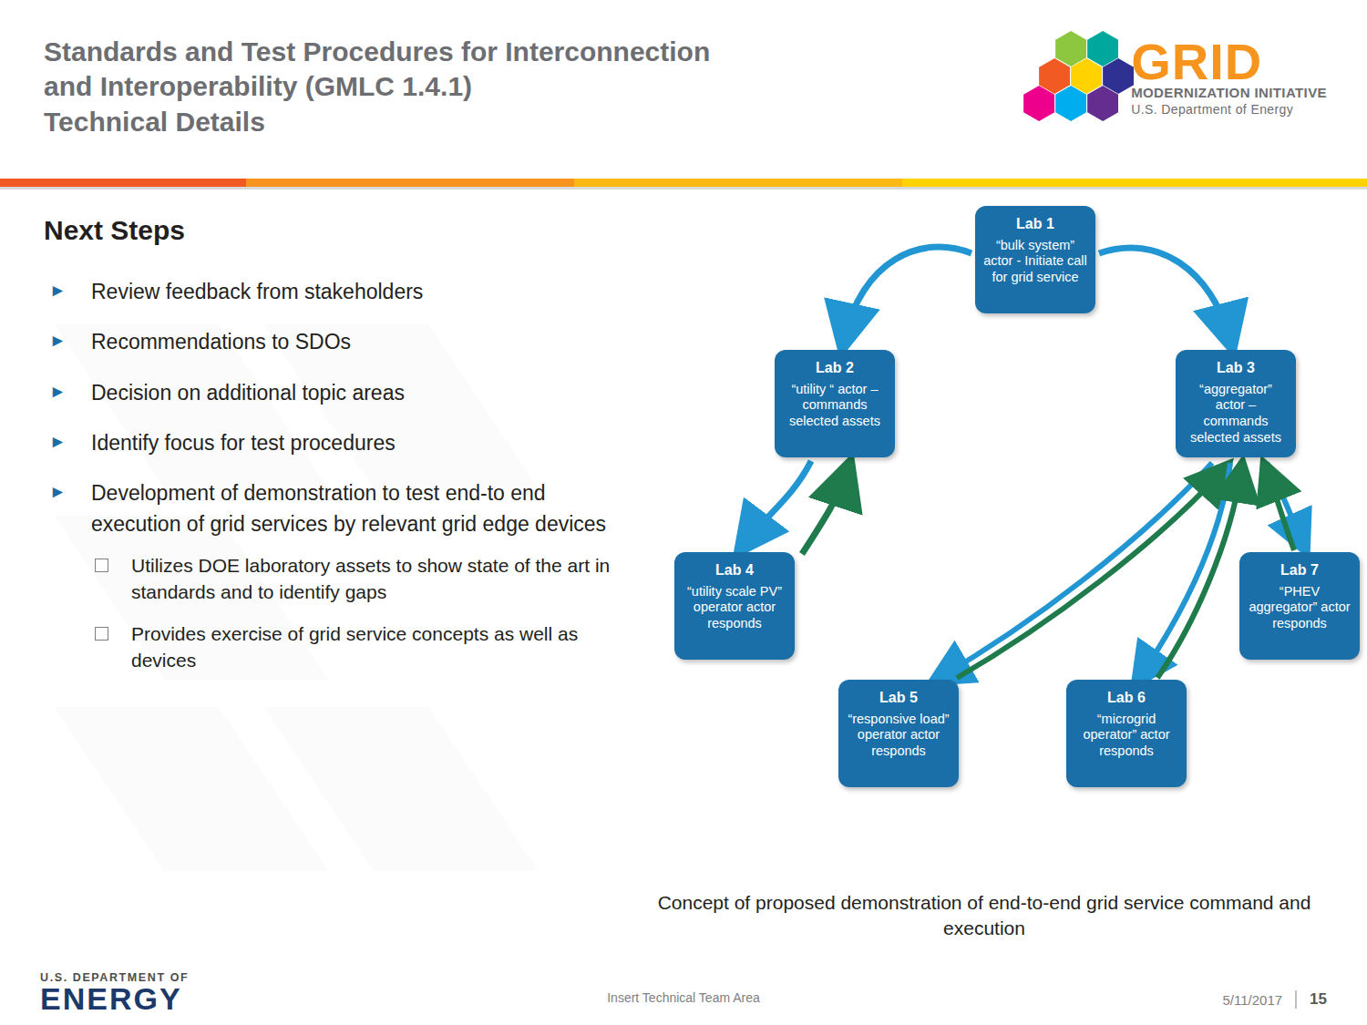Standards and Test Procedures for Interconnection and Interoperability (GMLC 1.4.1) Technical Details
GRID
MODERNIZATION INITIATIVE U.S. Department of Energy
Next Steps
Review feedback from stakeholders
Recommendations to SDOs
Decision on additional topic areas
Identify focus for test procedures
Development of demonstration to test end-to end execution of grid services by relevant grid edge devices
Utilizes DOE laboratory assets to show state of the art in standards and to identify gaps
Provides exercise of grid service concepts as well as devices
Lab 1“bulk system” actor - Initiate call for grid service
Lab 2“utility “ actor – commands selected assets
Lab 3“aggregator” actor – commands selected assets
Lab 4“utility scale PV” operator actor responds
Lab 5“responsive load” operator actor responds
Lab 6“microgrid operator” actor responds
Lab 7“PHEV aggregator” actor responds
Concept of proposed demonstration of end-to-end grid service command and execution
U.S. DEPARTMENT OF
ENERGY
Insert Technical Team Area
5/11/2017 15